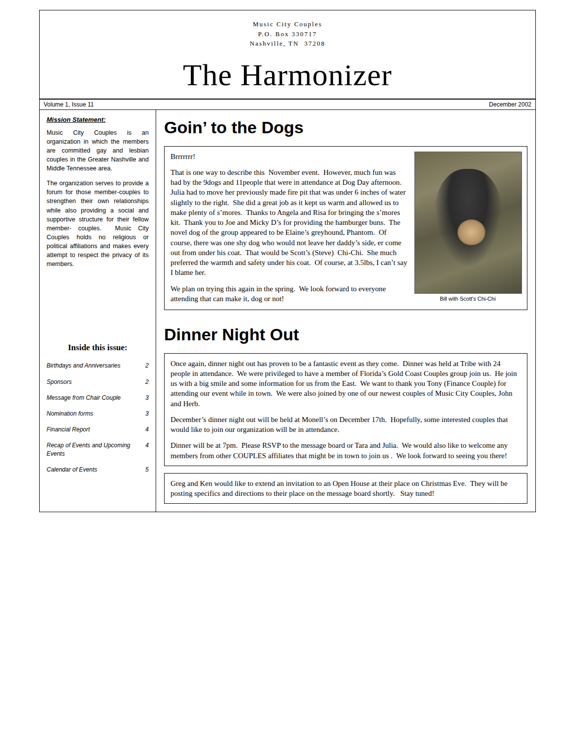Music City Couples
P.O. Box 330717
Nashville, TN 37208
The Harmonizer
Volume 1, Issue 11 December 2002
Mission Statement:
Music City Couples is an organization in which the members are committed gay and lesbian couples in the Greater Nashville and Middle Tennessee area.
The organization serves to provide a forum for those member-couples to strengthen their own relationships while also providing a social and supportive structure for their fellow member- couples. Music City Couples holds no religious or political affiliations and makes every attempt to respect the privacy of its members.
Inside this issue:
| Birthdays and Anniversaries | 2 |
| Sponsors | 2 |
| Message from Chair Couple | 3 |
| Nomination forms | 3 |
| Financial Report | 4 |
| Recap of Events and Upcoming Events | 4 |
| Calendar of Events | 5 |
Goin’ to the Dogs
Bill with Scott's Chi-Chi
Brrrrrrr!
That is one way to describe this November event. However, much fun was had by the 9dogs and 11people that were in attendance at Dog Day afternoon. Julia had to move her previously made fire pit that was under 6 inches of water slightly to the right. She did a great job as it kept us warm and allowed us to make plenty of s’mores. Thanks to Angela and Risa for bringing the s’mores kit. Thank you to Joe and Micky D’s for providing the hamburger buns. The novel dog of the group appeared to be Elaine’s greyhound, Phantom. Of course, there was one shy dog who would not leave her daddy’s side, er come out from under his coat. That would be Scott’s (Steve) Chi-Chi. She much preferred the warmth and safety under his coat. Of course, at 3.5lbs, I can’t say I blame her.
We plan on trying this again in the spring. We look forward to everyone attending that can make it, dog or not!
Dinner Night Out
Once again, dinner night out has proven to be a fantastic event as they come. Dinner was held at Tribe with 24 people in attendance. We were privileged to have a member of Florida’s Gold Coast Couples group join us. He join us with a big smile and some information for us from the East. We want to thank you Tony (Finance Couple) for attending our event while in town. We were also joined by one of our newest couples of Music City Couples, John and Herb.
December’s dinner night out will be held at Monell’s on December 17th. Hopefully, some interested couples that would like to join our organization will be in attendance.
Dinner will be at 7pm. Please RSVP to the message board or Tara and Julia. We would also like to welcome any members from other COUPLES affiliates that might be in town to join us . We look forward to seeing you there!
Greg and Ken would like to extend an invitation to an Open House at their place on Christmas Eve. They will be posting specifics and directions to their place on the message board shortly. Stay tuned!